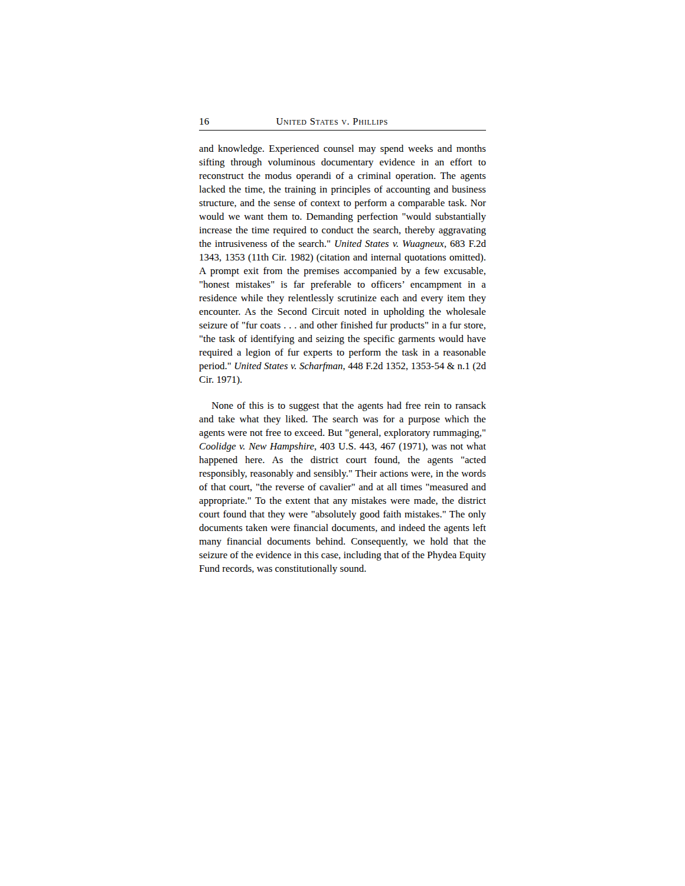16 United States v. Phillips
and knowledge. Experienced counsel may spend weeks and months sifting through voluminous documentary evidence in an effort to reconstruct the modus operandi of a criminal operation. The agents lacked the time, the training in principles of accounting and business structure, and the sense of context to perform a comparable task. Nor would we want them to. Demanding perfection "would substantially increase the time required to conduct the search, thereby aggravating the intrusiveness of the search." United States v. Wuagneux, 683 F.2d 1343, 1353 (11th Cir. 1982) (citation and internal quotations omitted). A prompt exit from the premises accompanied by a few excusable, "honest mistakes" is far preferable to officers’ encampment in a residence while they relentlessly scrutinize each and every item they encounter. As the Second Circuit noted in upholding the wholesale seizure of "fur coats . . . and other finished fur products" in a fur store, "the task of identifying and seizing the specific garments would have required a legion of fur experts to perform the task in a reasonable period." United States v. Scharfman, 448 F.2d 1352, 1353-54 & n.1 (2d Cir. 1971).
None of this is to suggest that the agents had free rein to ransack and take what they liked. The search was for a purpose which the agents were not free to exceed. But "general, exploratory rummaging," Coolidge v. New Hampshire, 403 U.S. 443, 467 (1971), was not what happened here. As the district court found, the agents "acted responsibly, reasonably and sensibly." Their actions were, in the words of that court, "the reverse of cavalier" and at all times "measured and appropriate." To the extent that any mistakes were made, the district court found that they were "absolutely good faith mistakes." The only documents taken were financial documents, and indeed the agents left many financial documents behind. Consequently, we hold that the seizure of the evidence in this case, including that of the Phydea Equity Fund records, was constitutionally sound.